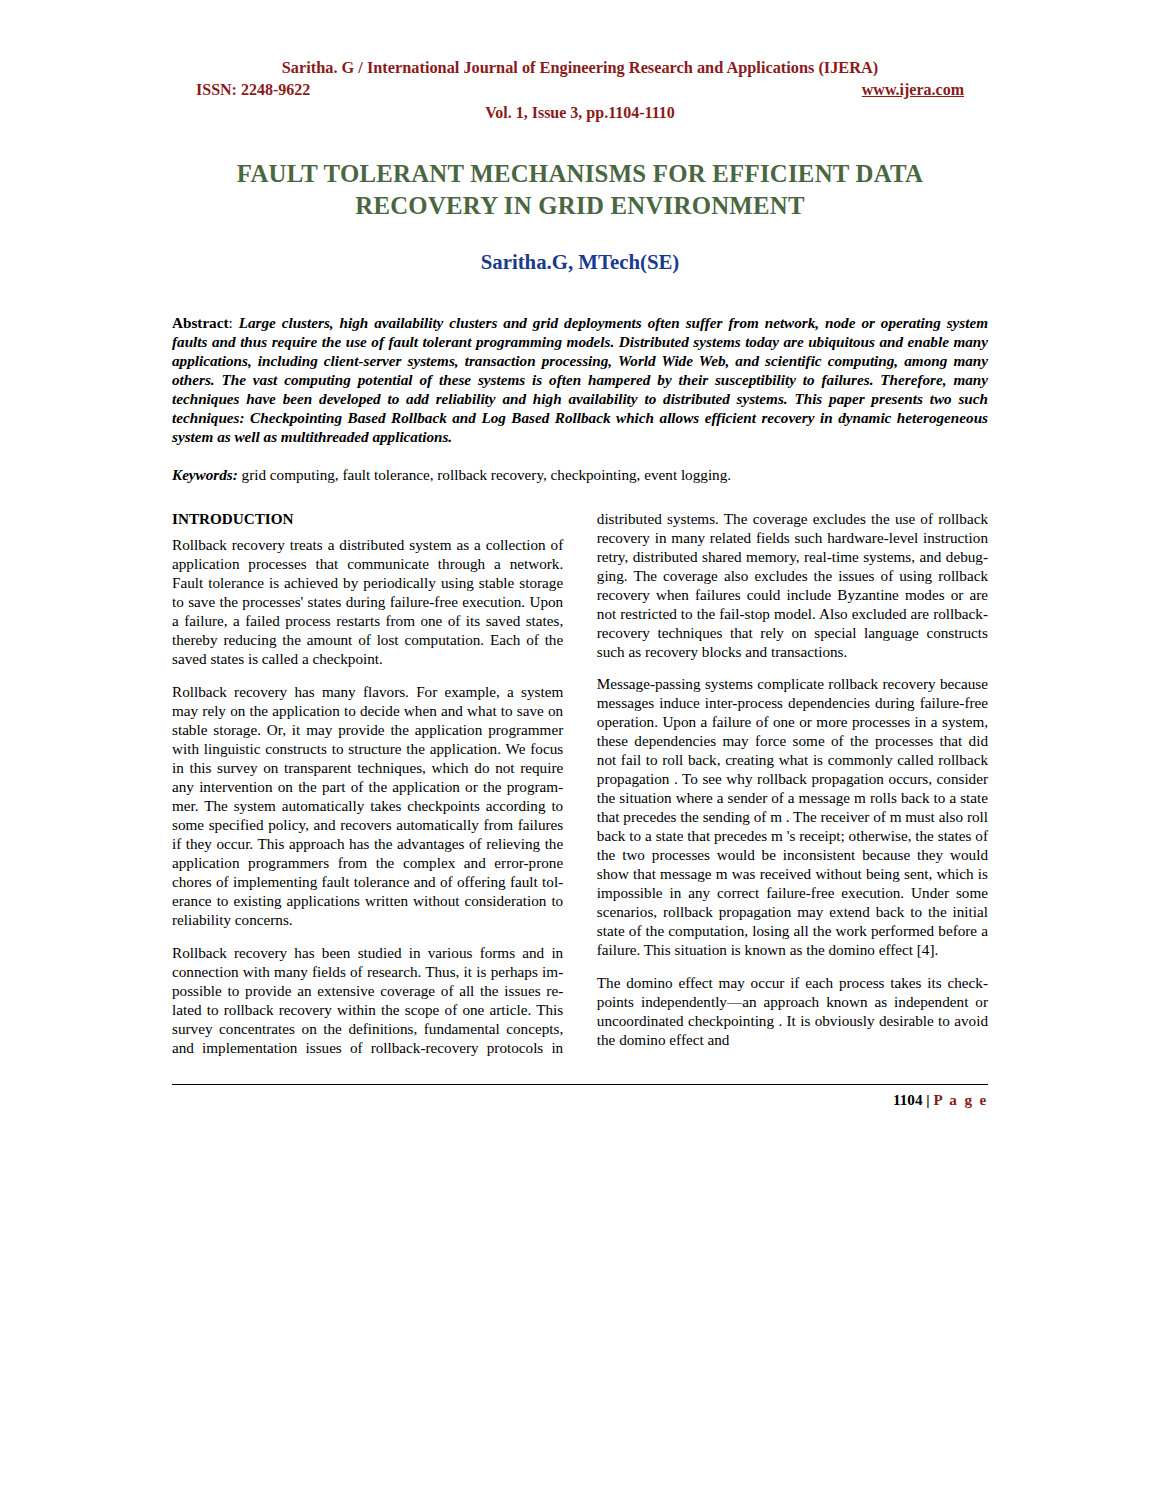Saritha. G / International Journal of Engineering Research and Applications (IJERA)
ISSN: 2248-9622 www.ijera.com
Vol. 1, Issue 3, pp.1104-1110
FAULT TOLERANT MECHANISMS FOR EFFICIENT DATA RECOVERY IN GRID ENVIRONMENT
Saritha.G, MTech(SE)
Abstract: Large clusters, high availability clusters and grid deployments often suffer from network, node or operating system faults and thus require the use of fault tolerant programming models. Distributed systems today are ubiquitous and enable many applications, including client-server systems, transaction processing, World Wide Web, and scientific computing, among many others. The vast computing potential of these systems is often hampered by their susceptibility to failures. Therefore, many techniques have been developed to add reliability and high availability to distributed systems. This paper presents two such techniques: Checkpointing Based Rollback and Log Based Rollback which allows efficient recovery in dynamic heterogeneous system as well as multithreaded applications.
Keywords: grid computing, fault tolerance, rollback recovery, checkpointing, event logging.
INTRODUCTION
Rollback recovery treats a distributed system as a collection of application processes that communicate through a network. Fault tolerance is achieved by periodically using stable storage to save the processes' states during failure-free execution. Upon a failure, a failed process restarts from one of its saved states, thereby reducing the amount of lost computation. Each of the saved states is called a checkpoint.
Rollback recovery has many flavors. For example, a system may rely on the application to decide when and what to save on stable storage. Or, it may provide the application programmer with linguistic constructs to structure the application. We focus in this survey on transparent techniques, which do not require any intervention on the part of the application or the programmer. The system automatically takes checkpoints according to some specified policy, and recovers automatically from failures if they occur. This approach has the advantages of relieving the application programmers from the complex and error-prone chores of implementing fault tolerance and of offering fault tolerance to existing applications written without consideration to reliability concerns.
Rollback recovery has been studied in various forms and in connection with many fields of research. Thus, it is perhaps impossible to provide an extensive coverage of all the issues related to rollback recovery within the scope of one article. This survey concentrates on the definitions, fundamental concepts, and implementation issues of rollback-recovery protocols in distributed systems. The coverage excludes the use of rollback recovery in many related fields such hardware-level instruction retry, distributed shared memory, real-time systems, and debugging. The coverage also excludes the issues of using rollback recovery when failures could include Byzantine modes or are not restricted to the fail-stop model. Also excluded are rollback-recovery techniques that rely on special language constructs such as recovery blocks and transactions.
Message-passing systems complicate rollback recovery because messages induce inter-process dependencies during failure-free operation. Upon a failure of one or more processes in a system, these dependencies may force some of the processes that did not fail to roll back, creating what is commonly called rollback propagation . To see why rollback propagation occurs, consider the situation where a sender of a message m rolls back to a state that precedes the sending of m . The receiver of m must also roll back to a state that precedes m 's receipt; otherwise, the states of the two processes would be inconsistent because they would show that message m was received without being sent, which is impossible in any correct failure-free execution. Under some scenarios, rollback propagation may extend back to the initial state of the computation, losing all the work performed before a failure. This situation is known as the domino effect [4].
The domino effect may occur if each process takes its checkpoints independently—an approach known as independent or uncoordinated checkpointing . It is obviously desirable to avoid the domino effect and
1104 | P a g e